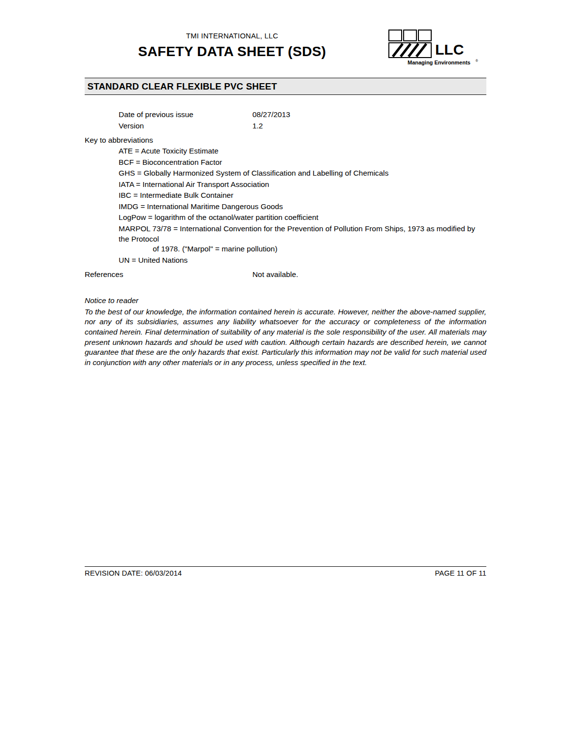TMI INTERNATIONAL, LLC
SAFETY DATA SHEET (SDS)
LLC Managing Environments ®
STANDARD CLEAR FLEXIBLE PVC SHEET
Date of previous issue 08/27/2013
Version 1.2
Key to abbreviations
ATE = Acute Toxicity Estimate
BCF = Bioconcentration Factor
GHS = Globally Harmonized System of Classification and Labelling of Chemicals
IATA = International Air Transport Association
IBC = Intermediate Bulk Container
IMDG = International Maritime Dangerous Goods
LogPow = logarithm of the octanol/water partition coefficient
MARPOL 73/78 = International Convention for the Prevention of Pollution From Ships, 1973 as modified by the Protocol of 1978. ("Marpol" = marine pollution)
UN = United Nations
References Not available.
Notice to reader
To the best of our knowledge, the information contained herein is accurate. However, neither the above-named supplier, nor any of its subsidiaries, assumes any liability whatsoever for the accuracy or completeness of the information contained herein. Final determination of suitability of any material is the sole responsibility of the user. All materials may present unknown hazards and should be used with caution. Although certain hazards are described herein, we cannot guarantee that these are the only hazards that exist. Particularly this information may not be valid for such material used in conjunction with any other materials or in any process, unless specified in the text.
REVISION DATE: 06/03/2014 PAGE 11 OF 11